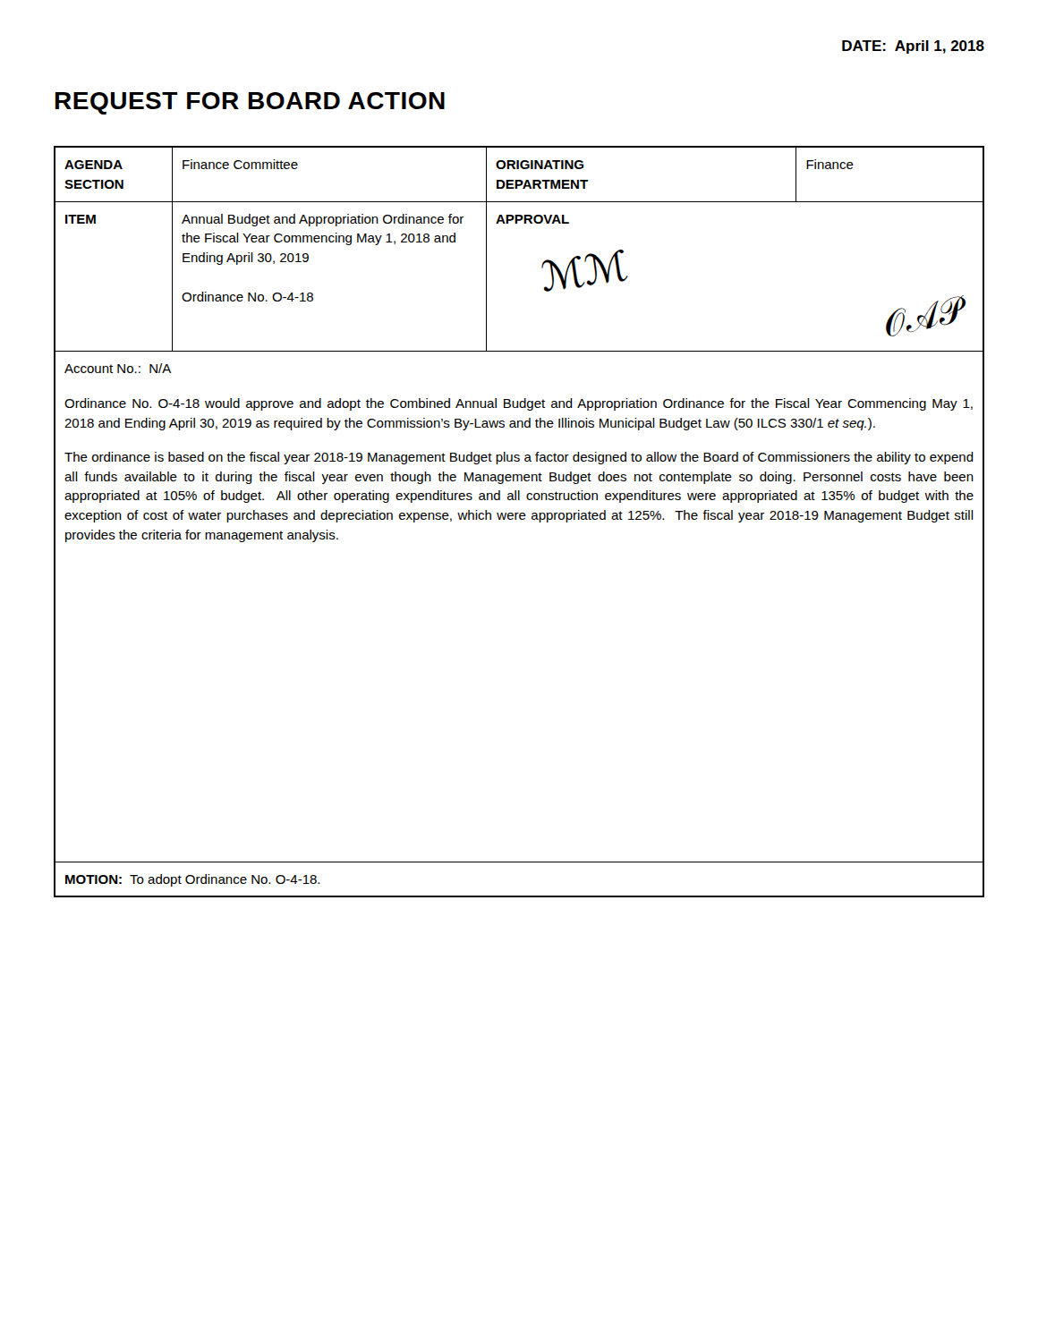DATE: April 1, 2018
REQUEST FOR BOARD ACTION
| AGENDA SECTION | Finance Committee | ORIGINATING DEPARTMENT | Finance |
| ITEM | Annual Budget and Appropriation Ordinance for the Fiscal Year Commencing May 1, 2018 and Ending April 30, 2019 Ordinance No. O-4-18 | APPROVAL ℳℳ 𝒪𝒜𝒫 |
| Account No.: N/A Ordinance No. O-4-18 would approve and adopt the Combined Annual Budget and Appropriation Ordinance for the Fiscal Year Commencing May 1, 2018 and Ending April 30, 2019 as required by the Commission’s By-Laws and the Illinois Municipal Budget Law (50 ILCS 330/1 et seq. ). The ordinance is based on the fiscal year 2018-19 Management Budget plus a factor designed to allow the Board of Commissioners the ability to expend all funds available to it during the fiscal year even though the Management Budget does not contemplate so doing. Personnel costs have been appropriated at 105% of budget. All other operating expenditures and all construction expenditures were appropriated at 135% of budget with the exception of cost of water purchases and depreciation expense, which were appropriated at 125%. The fiscal year 2018-19 Management Budget still provides the criteria for management analysis. |
| MOTION: To adopt Ordinance No. O-4-18. |